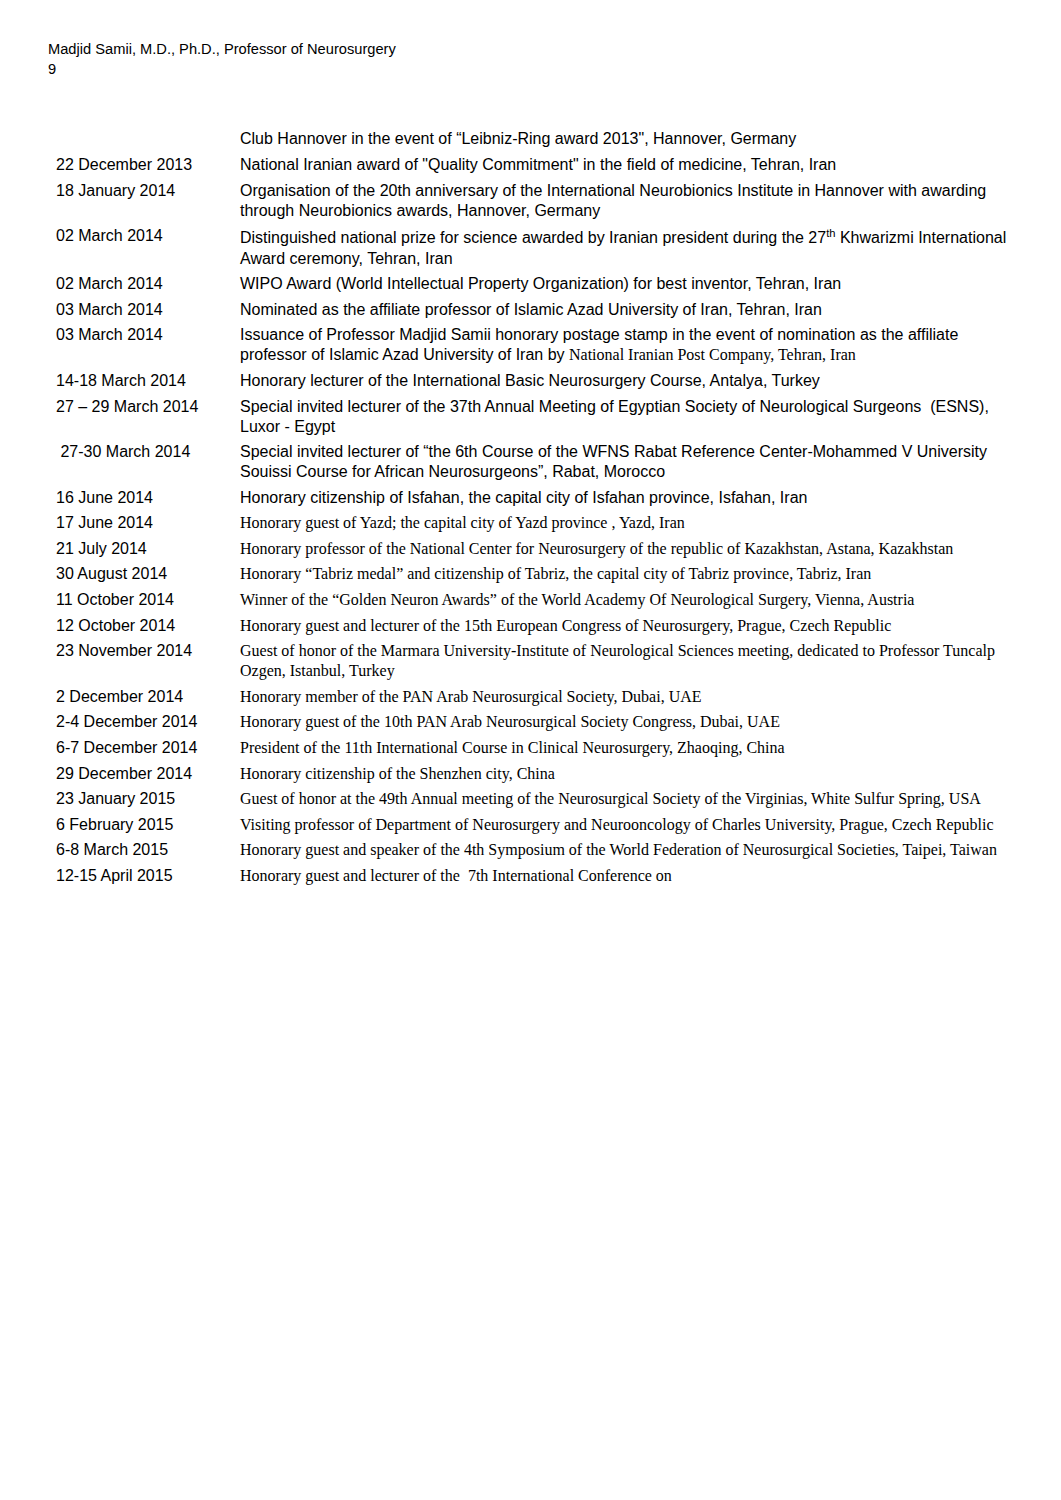Madjid Samii, M.D., Ph.D., Professor of Neurosurgery
9
| | Club Hannover in the event of “Leibniz-Ring award 2013", Hannover, Germany |
| 22 December 2013 | National Iranian award of "Quality Commitment" in the field of medicine, Tehran, Iran |
| 18 January 2014 | Organisation of the 20th anniversary of the International Neurobionics Institute in Hannover with awarding through Neurobionics awards, Hannover, Germany |
| 02 March 2014 | Distinguished national prize for science awarded by Iranian president during the 27 th Khwarizmi International Award ceremony, Tehran, Iran |
| 02 March 2014 | WIPO Award (World Intellectual Property Organization) for best inventor, Tehran, Iran |
| 03 March 2014 | Nominated as the affiliate professor of Islamic Azad University of Iran, Tehran, Iran |
| 03 March 2014 | Issuance of Professor Madjid Samii honorary postage stamp in the event of nomination as the affiliate professor of Islamic Azad University of Iran by National Iranian Post Company, Tehran, Iran |
| 14-18 March 2014 | Honorary lecturer of the International Basic Neurosurgery Course, Antalya, Turkey |
| 27 – 29 March 2014 | Special invited lecturer of the 37th Annual Meeting of Egyptian Society of Neurological Surgeons (ESNS), Luxor - Egypt |
| 27-30 March 2014 | Special invited lecturer of “the 6th Course of the WFNS Rabat Reference Center-Mohammed V University Souissi Course for African Neurosurgeons”, Rabat, Morocco |
| 16 June 2014 | Honorary citizenship of Isfahan, the capital city of Isfahan province, Isfahan, Iran |
| 17 June 2014 | Honorary guest of Yazd; the capital city of Yazd province , Yazd, Iran |
| 21 July 2014 | Honorary professor of the National Center for Neurosurgery of the republic of Kazakhstan, Astana, Kazakhstan |
| 30 August 2014 | Honorary “Tabriz medal” and citizenship of Tabriz, the capital city of Tabriz province, Tabriz, Iran |
| 11 October 2014 | Winner of the “Golden Neuron Awards” of the World Academy Of Neurological Surgery, Vienna, Austria |
| 12 October 2014 | Honorary guest and lecturer of the 15th European Congress of Neurosurgery, Prague, Czech Republic |
| 23 November 2014 | Guest of honor of the Marmara University-Institute of Neurological Sciences meeting, dedicated to Professor Tuncalp Ozgen, Istanbul, Turkey |
| 2 December 2014 | Honorary member of the PAN Arab Neurosurgical Society, Dubai, UAE |
| 2-4 December 2014 | Honorary guest of the 10th PAN Arab Neurosurgical Society Congress, Dubai, UAE |
| 6-7 December 2014 | President of the 11th International Course in Clinical Neurosurgery, Zhaoqing, China |
| 29 December 2014 | Honorary citizenship of the Shenzhen city, China |
| 23 January 2015 | Guest of honor at the 49th Annual meeting of the Neurosurgical Society of the Virginias, White Sulfur Spring, USA |
| 6 February 2015 | Visiting professor of Department of Neurosurgery and Neurooncology of Charles University, Prague, Czech Republic |
| 6-8 March 2015 | Honorary guest and speaker of the 4th Symposium of the World Federation of Neurosurgical Societies, Taipei, Taiwan |
| 12-15 April 2015 | Honorary guest and lecturer of the 7th International Conference on |